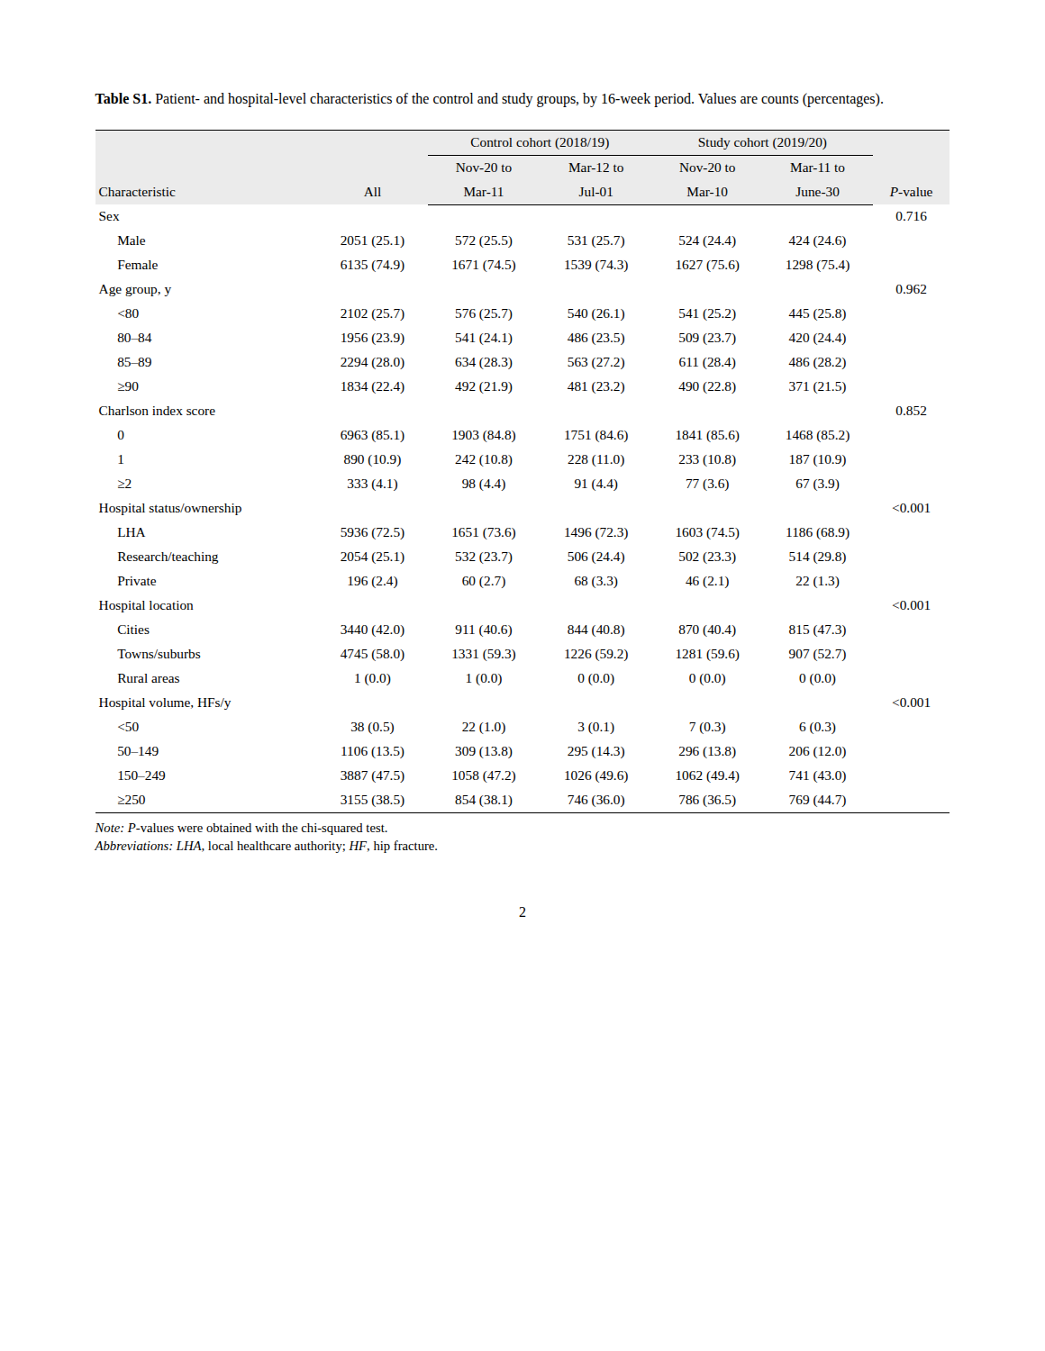Table S1. Patient- and hospital-level characteristics of the control and study groups, by 16-week period. Values are counts (percentages).
| Characteristic | All | Control cohort (2018/19) | Study cohort (2019/20) | P -value |
| --- | --- | --- | --- | --- |
| Nov-20 to | Mar-12 to | Nov-20 to | Mar-11 to |
| Mar-11 | Jul-01 | Mar-10 | June-30 |
| Sex | | | | | | 0.716 |
| Male | 2051 (25.1) | 572 (25.5) | 531 (25.7) | 524 (24.4) | 424 (24.6) | |
| Female | 6135 (74.9) | 1671 (74.5) | 1539 (74.3) | 1627 (75.6) | 1298 (75.4) | |
| Age group, y | | | | | | 0.962 |
| <80 | 2102 (25.7) | 576 (25.7) | 540 (26.1) | 541 (25.2) | 445 (25.8) | |
| 80–84 | 1956 (23.9) | 541 (24.1) | 486 (23.5) | 509 (23.7) | 420 (24.4) | |
| 85–89 | 2294 (28.0) | 634 (28.3) | 563 (27.2) | 611 (28.4) | 486 (28.2) | |
| ≥90 | 1834 (22.4) | 492 (21.9) | 481 (23.2) | 490 (22.8) | 371 (21.5) | |
| Charlson index score | | | | | | 0.852 |
| 0 | 6963 (85.1) | 1903 (84.8) | 1751 (84.6) | 1841 (85.6) | 1468 (85.2) | |
| 1 | 890 (10.9) | 242 (10.8) | 228 (11.0) | 233 (10.8) | 187 (10.9) | |
| ≥2 | 333 (4.1) | 98 (4.4) | 91 (4.4) | 77 (3.6) | 67 (3.9) | |
| Hospital status/ownership | | | | | | <0.001 |
| LHA | 5936 (72.5) | 1651 (73.6) | 1496 (72.3) | 1603 (74.5) | 1186 (68.9) | |
| Research/teaching | 2054 (25.1) | 532 (23.7) | 506 (24.4) | 502 (23.3) | 514 (29.8) | |
| Private | 196 (2.4) | 60 (2.7) | 68 (3.3) | 46 (2.1) | 22 (1.3) | |
| Hospital location | | | | | | <0.001 |
| Cities | 3440 (42.0) | 911 (40.6) | 844 (40.8) | 870 (40.4) | 815 (47.3) | |
| Towns/suburbs | 4745 (58.0) | 1331 (59.3) | 1226 (59.2) | 1281 (59.6) | 907 (52.7) | |
| Rural areas | 1 (0.0) | 1 (0.0) | 0 (0.0) | 0 (0.0) | 0 (0.0) | |
| Hospital volume, HFs/y | | | | | | <0.001 |
| <50 | 38 (0.5) | 22 (1.0) | 3 (0.1) | 7 (0.3) | 6 (0.3) | |
| 50–149 | 1106 (13.5) | 309 (13.8) | 295 (14.3) | 296 (13.8) | 206 (12.0) | |
| 150–249 | 3887 (47.5) | 1058 (47.2) | 1026 (49.6) | 1062 (49.4) | 741 (43.0) | |
| ≥250 | 3155 (38.5) | 854 (38.1) | 746 (36.0) | 786 (36.5) | 769 (44.7) | |
Note: P-values were obtained with the chi-squared test.
Abbreviations: LHA, local healthcare authority; HF, hip fracture.
2